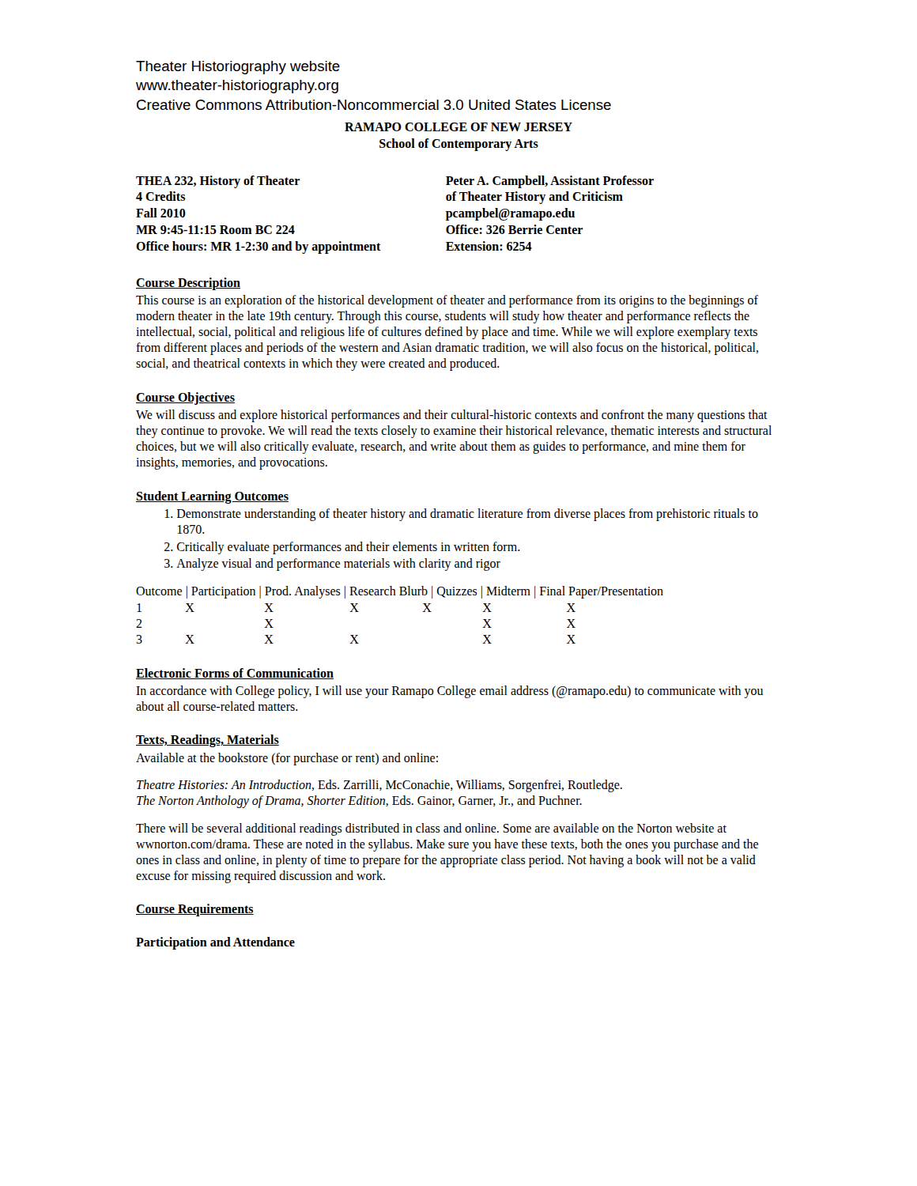Theater Historiography website
www.theater-historiography.org
Creative Commons Attribution-Noncommercial 3.0 United States License
RAMAPO COLLEGE OF NEW JERSEY
School of Contemporary Arts
| THEA 232, History of Theater | Peter A. Campbell, Assistant Professor |
| 4 Credits | of Theater History and Criticism |
| Fall 2010 | pcampbel@ramapo.edu |
| MR 9:45-11:15 Room BC 224 | Office: 326 Berrie Center |
| Office hours: MR 1-2:30 and by appointment | Extension: 6254 |
Course Description
This course is an exploration of the historical development of theater and performance from its origins to the beginnings of modern theater in the late 19th century. Through this course, students will study how theater and performance reflects the intellectual, social, political and religious life of cultures defined by place and time. While we will explore exemplary texts from different places and periods of the western and Asian dramatic tradition, we will also focus on the historical, political, social, and theatrical contexts in which they were created and produced.
Course Objectives
We will discuss and explore historical performances and their cultural-historic contexts and confront the many questions that they continue to provoke. We will read the texts closely to examine their historical relevance, thematic interests and structural choices, but we will also critically evaluate, research, and write about them as guides to performance, and mine them for insights, memories, and provocations.
Student Learning Outcomes
Demonstrate understanding of theater history and dramatic literature from diverse places from prehistoric rituals to 1870.
Critically evaluate performances and their elements in written form.
Analyze visual and performance materials with clarity and rigor
Outcome | Participation | Prod. Analyses | Research Blurb | Quizzes | Midterm | Final Paper/Presentation
| 1 | X | X | X | X | X | X |
| 2 | | X | | | X | X |
| 3 | X | X | X | | X | X |
Electronic Forms of Communication
In accordance with College policy, I will use your Ramapo College email address (@ramapo.edu) to communicate with you about all course-related matters.
Texts, Readings, Materials
Available at the bookstore (for purchase or rent) and online:
Theatre Histories: An Introduction, Eds. Zarrilli, McConachie, Williams, Sorgenfrei, Routledge.
The Norton Anthology of Drama, Shorter Edition, Eds. Gainor, Garner, Jr., and Puchner.
There will be several additional readings distributed in class and online. Some are available on the Norton website at wwnorton.com/drama. These are noted in the syllabus. Make sure you have these texts, both the ones you purchase and the ones in class and online, in plenty of time to prepare for the appropriate class period. Not having a book will not be a valid excuse for missing required discussion and work.
Course Requirements
Participation and Attendance